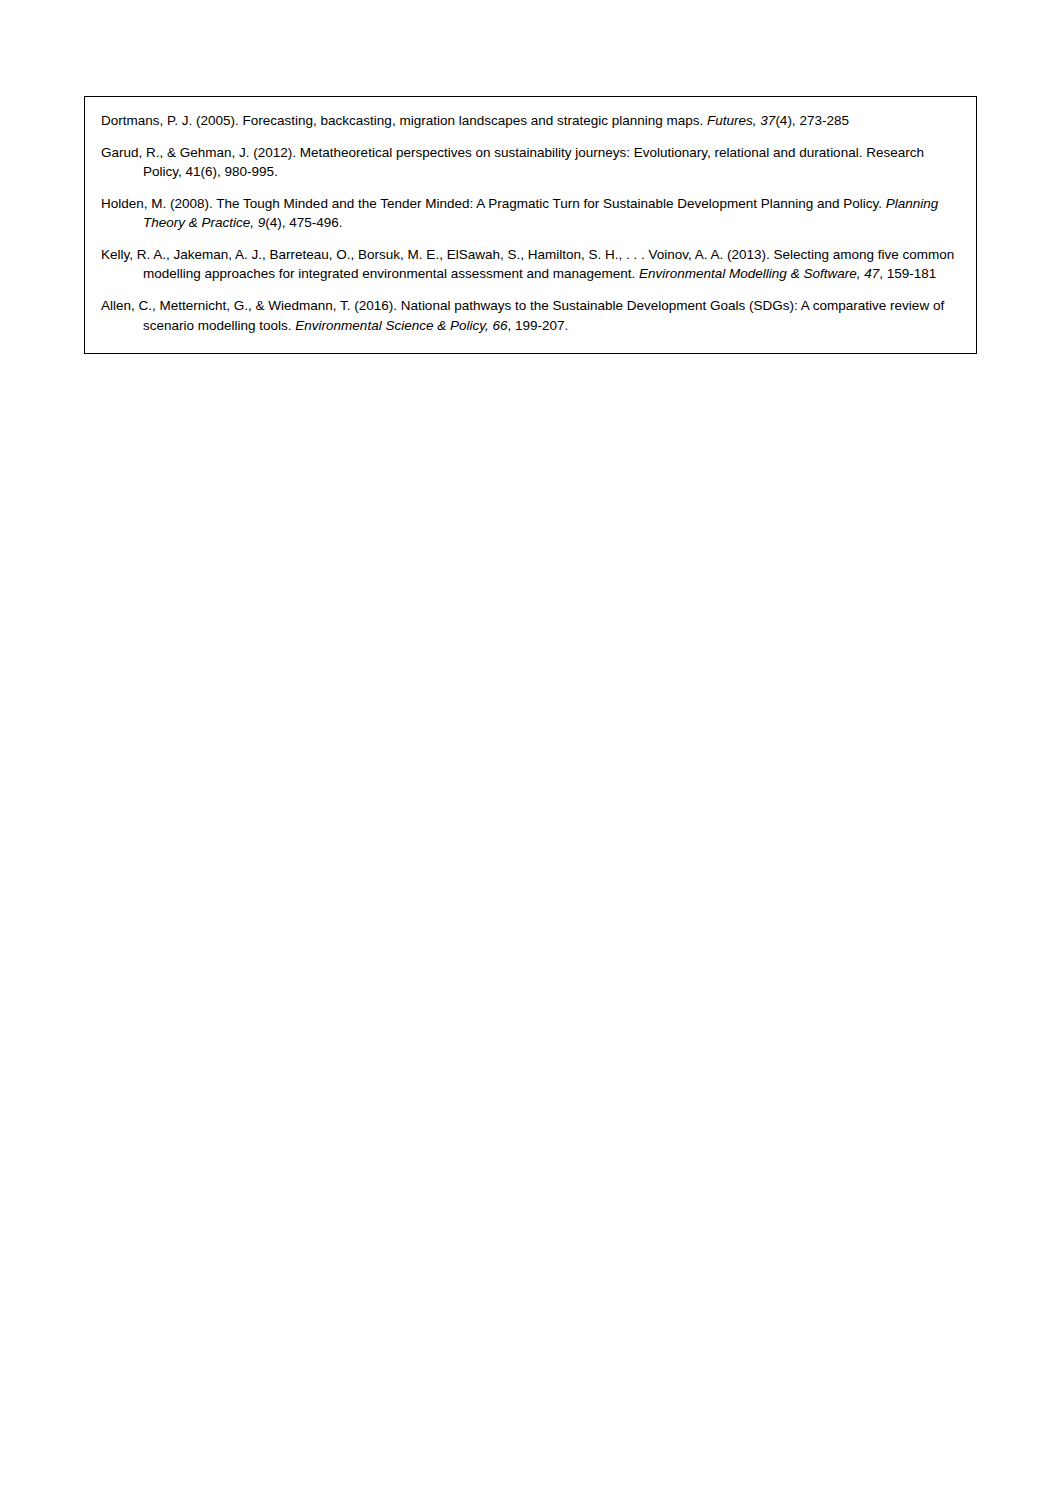Dortmans, P. J. (2005). Forecasting, backcasting, migration landscapes and strategic planning maps. Futures, 37(4), 273-285
Garud, R., & Gehman, J. (2012). Metatheoretical perspectives on sustainability journeys: Evolutionary, relational and durational. Research Policy, 41(6), 980-995.
Holden, M. (2008). The Tough Minded and the Tender Minded: A Pragmatic Turn for Sustainable Development Planning and Policy. Planning Theory & Practice, 9(4), 475-496.
Kelly, R. A., Jakeman, A. J., Barreteau, O., Borsuk, M. E., ElSawah, S., Hamilton, S. H., . . . Voinov, A. A. (2013). Selecting among five common modelling approaches for integrated environmental assessment and management. Environmental Modelling & Software, 47, 159-181
Allen, C., Metternicht, G., & Wiedmann, T. (2016). National pathways to the Sustainable Development Goals (SDGs): A comparative review of scenario modelling tools. Environmental Science & Policy, 66, 199-207.